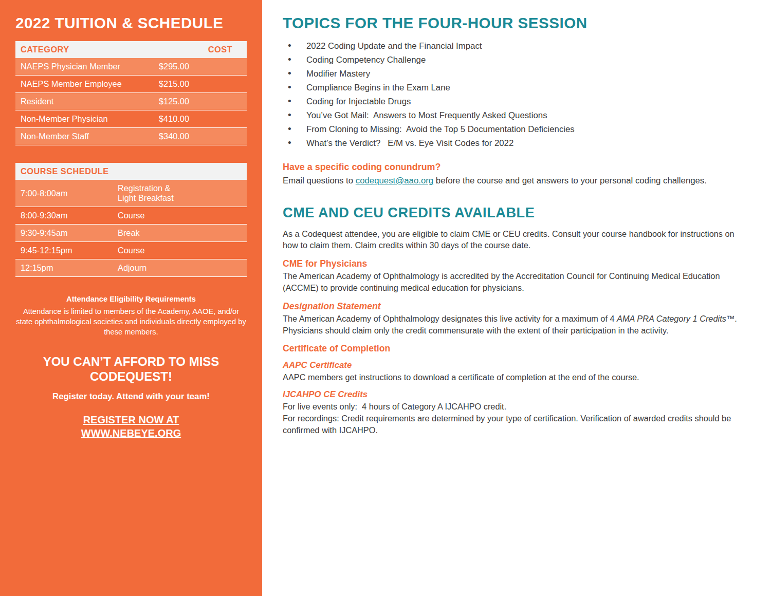2022 TUITION & SCHEDULE
| CATEGORY | COST |
| --- | --- |
| NAEPS Physician Member | $295.00 |
| NAEPS Member Employee | $215.00 |
| Resident | $125.00 |
| Non-Member Physician | $410.00 |
| Non-Member Staff | $340.00 |
| COURSE SCHEDULE |
| --- |
| 7:00-8:00am | Registration & Light Breakfast |
| 8:00-9:30am | Course |
| 9:30-9:45am | Break |
| 9:45-12:15pm | Course |
| 12:15pm | Adjourn |
Attendance Eligibility Requirements Attendance is limited to members of the Academy, AAOE, and/or state ophthalmological societies and individuals directly employed by these members.
YOU CAN’T AFFORD TO MISS CODEQUEST!
Register today. Attend with your team!
REGISTER NOW AT
WWW.NEBEYE.ORG
TOPICS FOR THE FOUR-HOUR SESSION
2022 Coding Update and the Financial Impact
Coding Competency Challenge
Modifier Mastery
Compliance Begins in the Exam Lane
Coding for Injectable Drugs
You’ve Got Mail: Answers to Most Frequently Asked Questions
From Cloning to Missing: Avoid the Top 5 Documentation Deficiencies
What’s the Verdict? E/M vs. Eye Visit Codes for 2022
Have a specific coding conundrum?
Email questions to codequest@aao.org before the course and get answers to your personal coding challenges.
CME AND CEU CREDITS AVAILABLE
As a Codequest attendee, you are eligible to claim CME or CEU credits. Consult your course handbook for instructions on how to claim them. Claim credits within 30 days of the course date.
CME for Physicians
The American Academy of Ophthalmology is accredited by the Accreditation Council for Continuing Medical Education (ACCME) to provide continuing medical education for physicians.
Designation Statement
The American Academy of Ophthalmology designates this live activity for a maximum of 4 AMA PRA Category 1 Credits™. Physicians should claim only the credit commensurate with the extent of their participation in the activity.
Certificate of Completion
AAPC Certificate
AAPC members get instructions to download a certificate of completion at the end of the course.
IJCAHPO CE Credits
For live events only: 4 hours of Category A IJCAHPO credit.
For recordings: Credit requirements are determined by your type of certification. Verification of awarded credits should be confirmed with IJCAHPO.